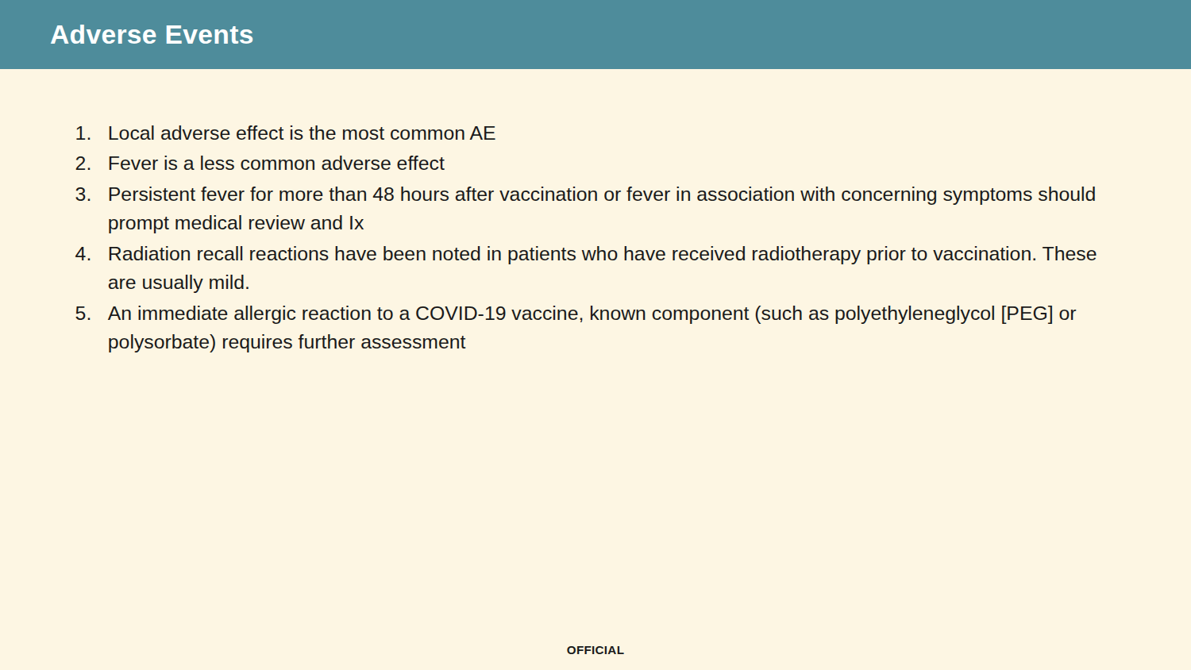Adverse Events
Local adverse effect is the most common AE
Fever is a less common adverse effect
Persistent fever for more than 48 hours after vaccination or fever in association with concerning symptoms should prompt medical review and Ix
Radiation recall reactions have been noted in patients who have received radiotherapy prior to vaccination. These are usually mild.
An immediate allergic reaction to a COVID-19 vaccine, known component (such as polyethyleneglycol [PEG] or polysorbate) requires further assessment
OFFICIAL